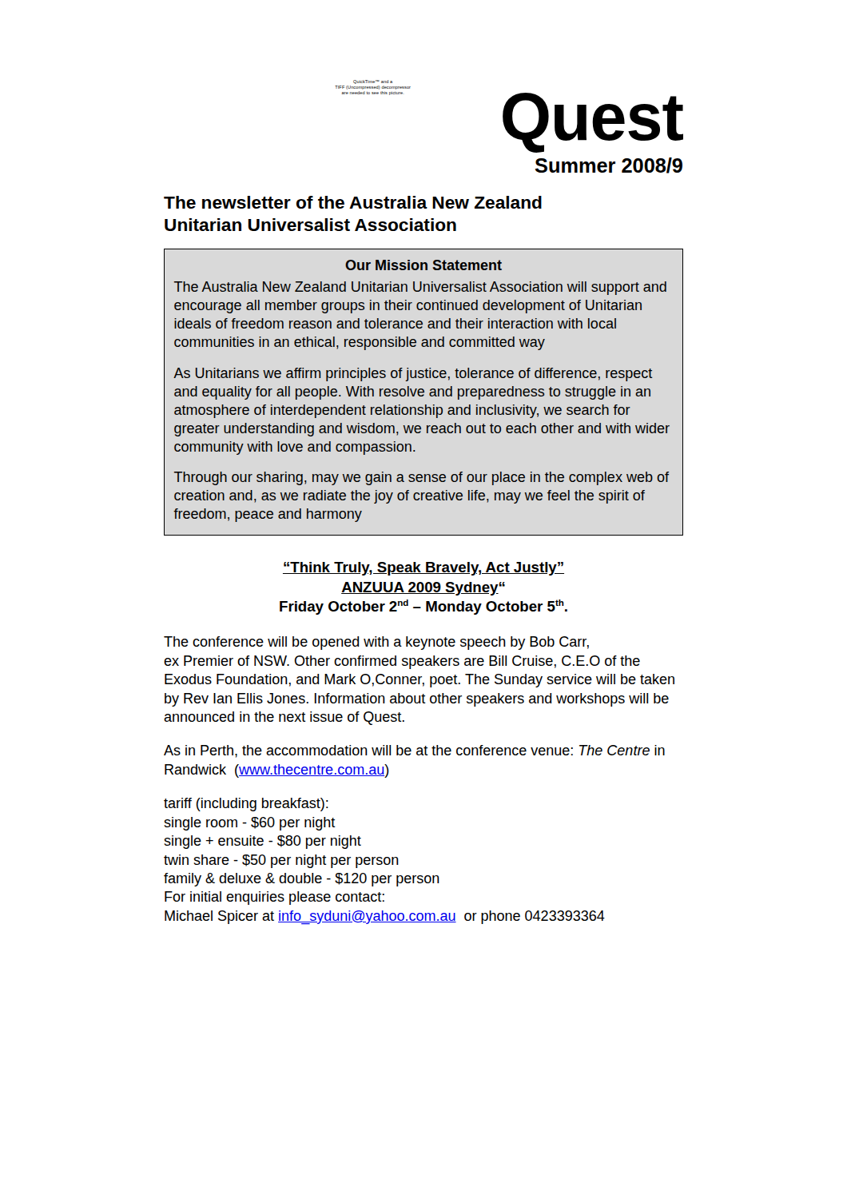QuickTime™ and a
TIFF (Uncompressed) decompressor
are needed to see this picture.
Quest
Summer 2008/9
The newsletter of the Australia New Zealand
Unitarian Universalist Association
Our Mission Statement
The Australia New Zealand Unitarian Universalist Association will support and encourage all member groups in their continued development of Unitarian ideals of freedom reason and tolerance and their interaction with local communities in an ethical, responsible and committed way
As Unitarians we affirm principles of justice, tolerance of difference, respect and equality for all people. With resolve and preparedness to struggle in an atmosphere of interdependent relationship and inclusivity, we search for greater understanding and wisdom, we reach out to each other and with wider community with love and compassion.
Through our sharing, may we gain a sense of our place in the complex web of creation and, as we radiate the joy of creative life, may we feel the spirit of freedom, peace and harmony
“Think Truly, Speak Bravely, Act Justly”
ANZUUA 2009 Sydney“
Friday October 2nd – Monday October 5th.
The conference will be opened with a keynote speech by Bob Carr,
ex Premier of NSW. Other confirmed speakers are Bill Cruise, C.E.O of the Exodus Foundation, and Mark O,Conner, poet. The Sunday service will be taken by Rev Ian Ellis Jones. Information about other speakers and workshops will be announced in the next issue of Quest.
As in Perth, the accommodation will be at the conference venue: The Centre in Randwick (www.thecentre.com.au)
tariff (including breakfast):
single room - $60 per night
single + ensuite - $80 per night
twin share - $50 per night per person
family & deluxe & double - $120 per person
For initial enquiries please contact:
Michael Spicer at info_syduni@yahoo.com.au or phone 0423393364